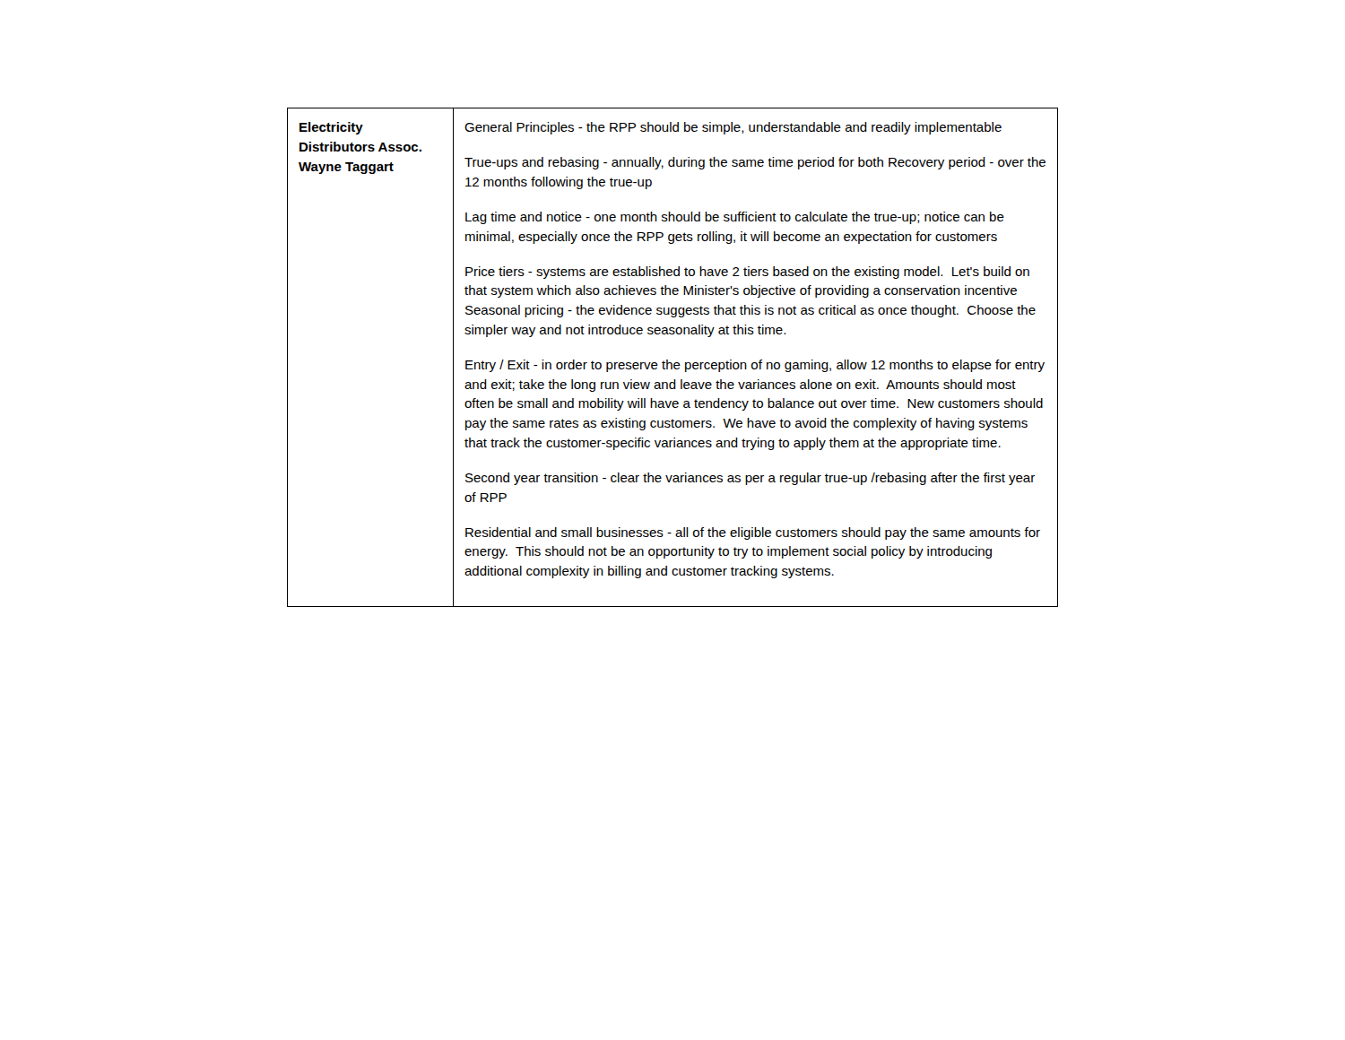| Electricity Distributors Assoc. Wayne Taggart | General Principles - the RPP should be simple, understandable and readily implementable True-ups and rebasing - annually, during the same time period for both Recovery period - over the 12 months following the true-up Lag time and notice - one month should be sufficient to calculate the true-up; notice can be minimal, especially once the RPP gets rolling, it will become an expectation for customers Price tiers - systems are established to have 2 tiers based on the existing model. Let's build on that system which also achieves the Minister's objective of providing a conservation incentive Seasonal pricing - the evidence suggests that this is not as critical as once thought. Choose the simpler way and not introduce seasonality at this time. Entry / Exit - in order to preserve the perception of no gaming, allow 12 months to elapse for entry and exit; take the long run view and leave the variances alone on exit. Amounts should most often be small and mobility will have a tendency to balance out over time. New customers should pay the same rates as existing customers. We have to avoid the complexity of having systems that track the customer-specific variances and trying to apply them at the appropriate time. Second year transition - clear the variances as per a regular true-up /rebasing after the first year of RPP Residential and small businesses - all of the eligible customers should pay the same amounts for energy. This should not be an opportunity to try to implement social policy by introducing additional complexity in billing and customer tracking systems. |